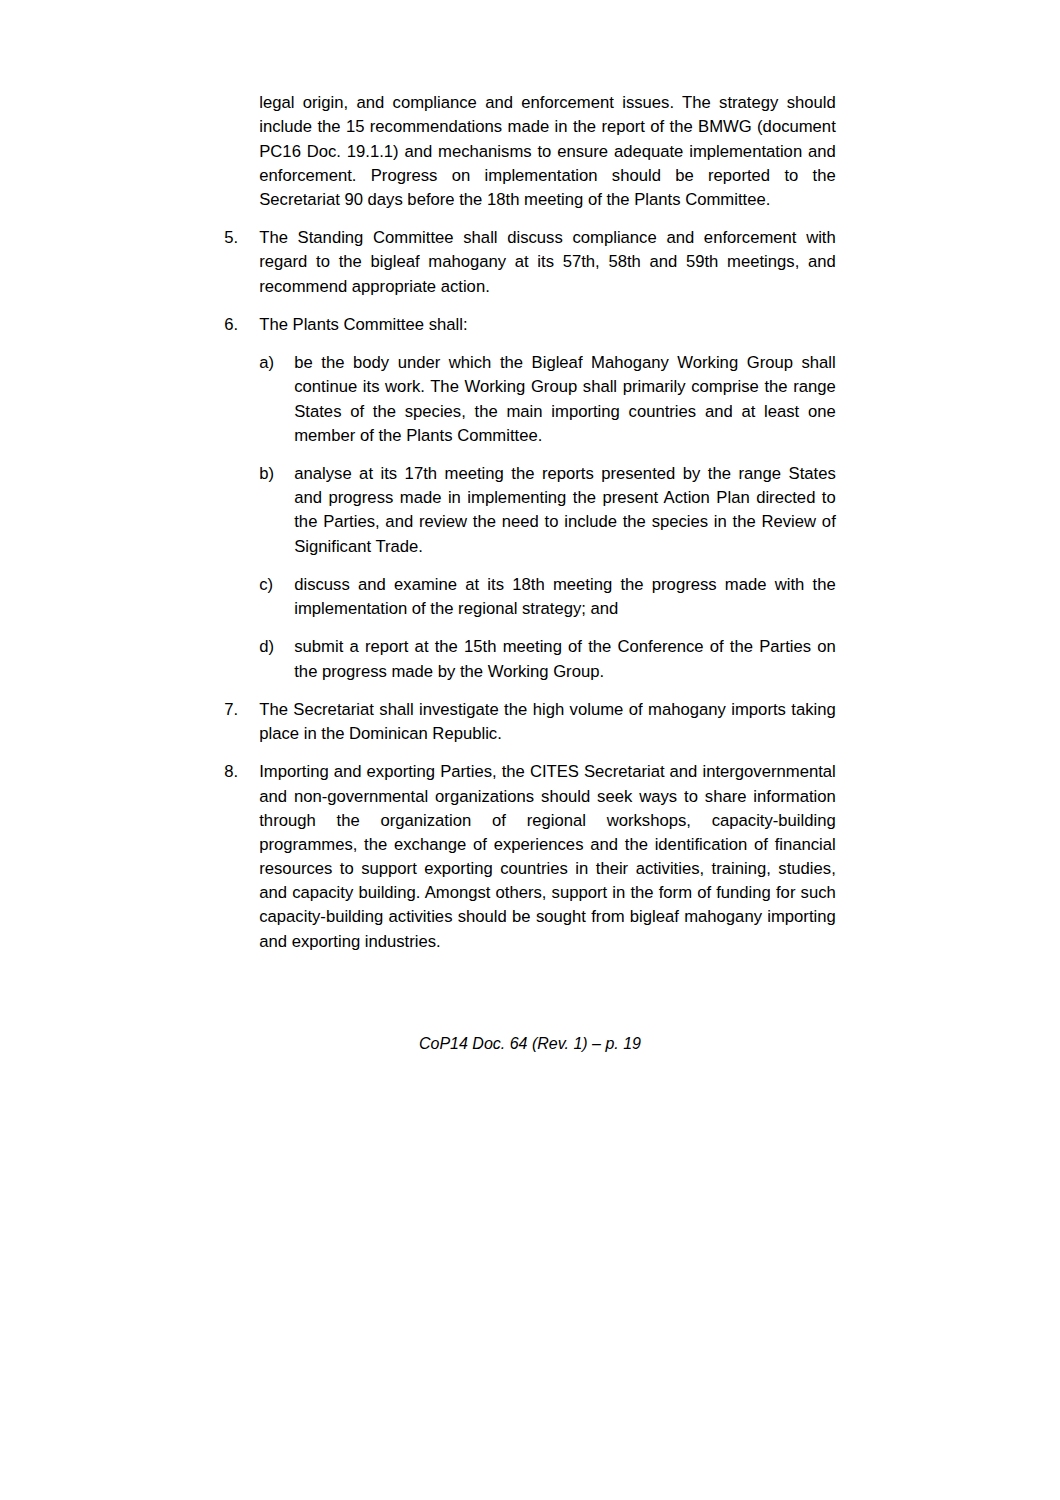legal origin, and compliance and enforcement issues. The strategy should include the 15 recommendations made in the report of the BMWG (document PC16 Doc. 19.1.1) and mechanisms to ensure adequate implementation and enforcement. Progress on implementation should be reported to the Secretariat 90 days before the 18th meeting of the Plants Committee.
5.
The Standing Committee shall discuss compliance and enforcement with regard to the bigleaf mahogany at its 57th, 58th and 59th meetings, and recommend appropriate action.
6.
The Plants Committee shall:
a)
be the body under which the Bigleaf Mahogany Working Group shall continue its work. The Working Group shall primarily comprise the range States of the species, the main importing countries and at least one member of the Plants Committee.
b)
analyse at its 17th meeting the reports presented by the range States and progress made in implementing the present Action Plan directed to the Parties, and review the need to include the species in the Review of Significant Trade.
c)
discuss and examine at its 18th meeting the progress made with the implementation of the regional strategy; and
d)
submit a report at the 15th meeting of the Conference of the Parties on the progress made by the Working Group.
7.
The Secretariat shall investigate the high volume of mahogany imports taking place in the Dominican Republic.
8.
Importing and exporting Parties, the CITES Secretariat and intergovernmental and non-governmental organizations should seek ways to share information through the organization of regional workshops, capacity-building programmes, the exchange of experiences and the identification of financial resources to support exporting countries in their activities, training, studies, and capacity building. Amongst others, support in the form of funding for such capacity-building activities should be sought from bigleaf mahogany importing and exporting industries.
CoP14 Doc. 64 (Rev. 1) – p. 19